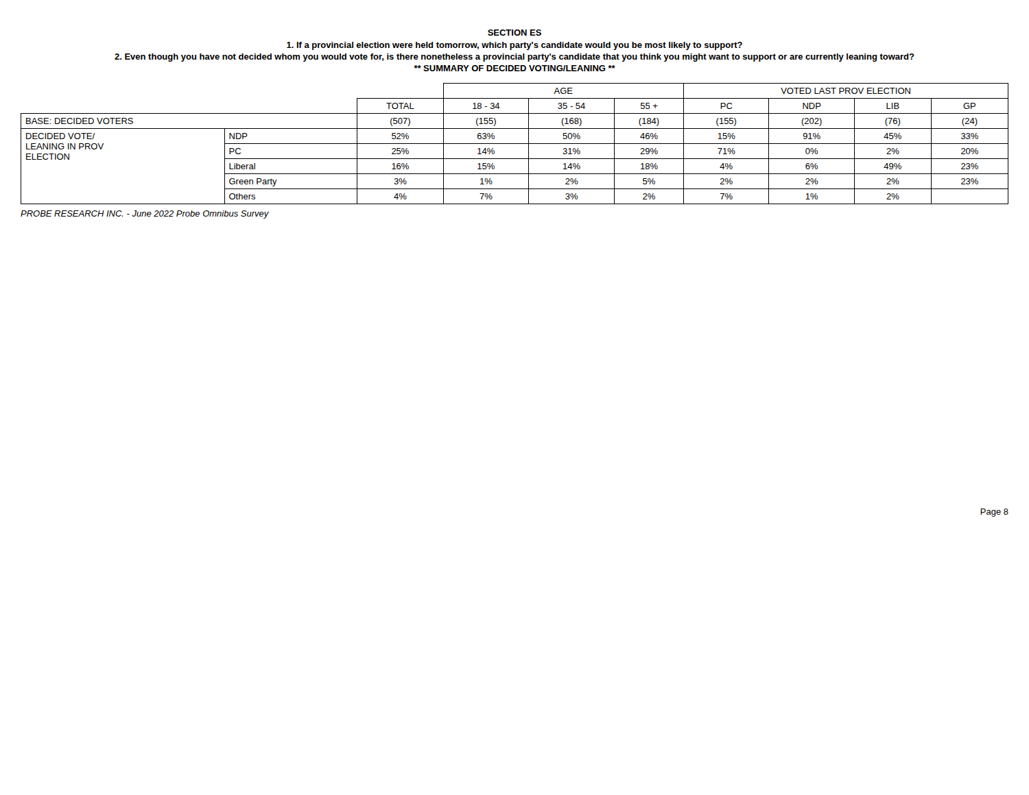SECTION ES
1. If a provincial election were held tomorrow, which party's candidate would you be most likely to support?
2. Even though you have not decided whom you would vote for, is there nonetheless a provincial party's candidate that you think you might want to support or are currently leaning toward?
** SUMMARY OF DECIDED VOTING/LEANING **
| | | AGE | VOTED LAST PROV ELECTION |
| | TOTAL | 18 - 34 | 35 - 54 | 55 + | PC | NDP | LIB | GP |
| BASE: DECIDED VOTERS | (507) | (155) | (168) | (184) | (155) | (202) | (76) | (24) |
| DECIDED VOTE/ LEANING IN PROV ELECTION | NDP | 52% | 63% | 50% | 46% | 15% | 91% | 45% | 33% |
| PC | 25% | 14% | 31% | 29% | 71% | 0% | 2% | 20% |
| Liberal | 16% | 15% | 14% | 18% | 4% | 6% | 49% | 23% |
| Green Party | 3% | 1% | 2% | 5% | 2% | 2% | 2% | 23% |
| Others | 4% | 7% | 3% | 2% | 7% | 1% | 2% | |
PROBE RESEARCH INC. - June 2022 Probe Omnibus Survey
Page 8